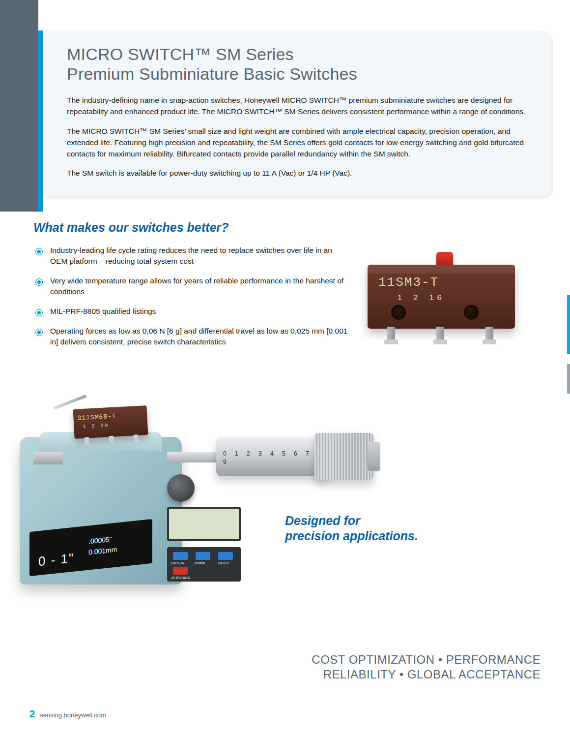MICRO SWITCH™ SM Series
Premium Subminiature Basic Switches
The industry-defining name in snap-action switches, Honeywell MICRO SWITCH™ premium subminiature switches are designed for repeatability and enhanced product life. The MICRO SWITCH™ SM Series delivers consistent performance within a range of conditions.
The MICRO SWITCH™ SM Series’ small size and light weight are combined with ample electrical capacity, precision operation, and extended life. Featuring high precision and repeatability, the SM Series offers gold contacts for low-energy switching and gold bifurcated contacts for maximum reliability. Bifurcated contacts provide parallel redundancy within the SM switch.
The SM switch is available for power-duty switching up to 11 A (Vac) or 1/4 HP (Vac).
What makes our switches better?
Industry-leading life cycle rating reduces the need to replace switches over life in an OEM platform – reducing total system cost
Very wide temperature range allows for years of reliable performance in the harshest of conditions
MIL-PRF-8805 qualified listings
Operating forces as low as 0,06 N [6 g] and differential travel as low as 0,025 mm [0.001 in] delivers consistent, precise switch characteristics
11SM3-T 1 2 16
0 1 2 3 4 5 6 7 8 9
ORIGIN in/mm HOLD ZERO/ABS
0 - 1" .00005" 0.001mm
311SM68-T 1 2 20
Designed for
precision applications.
COST OPTIMIZATION • PERFORMANCE
RELIABILITY • GLOBAL ACCEPTANCE
2 sensing.honeywell.com